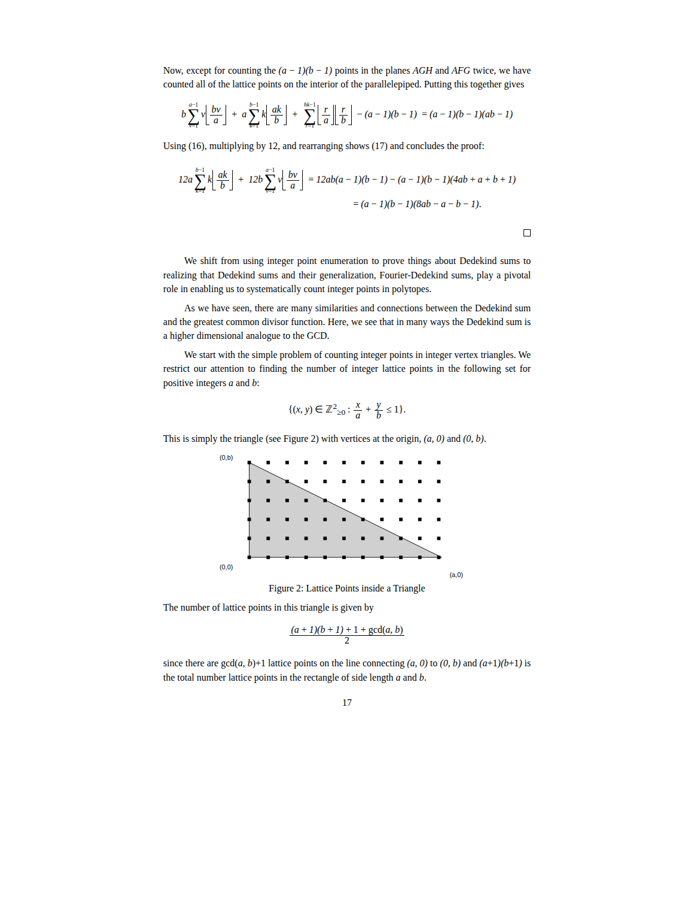Now, except for counting the (a − 1)(b − 1) points in the planes AGH and AFG twice, we have counted all of the lattice points on the interior of the parallelepiped. Putting this together gives
ba−1∑v=1 vbv a + ab−1∑k=1 kak b + hk−1∑r=1 ra rb − (a − 1)(b − 1) = (a − 1)(b − 1)(ab − 1)
Using (16), multiplying by 12, and rearranging shows (17) and concludes the proof:
12a b−1∑k=1 kak b + 12b a−1∑v=1 vbv a = 12ab(a − 1)(b − 1) − (a − 1)(b − 1)(4ab + a + b + 1) = (a − 1)(b − 1)(8ab − a − b − 1).
We shift from using integer point enumeration to prove things about Dedekind sums to realizing that Dedekind sums and their generalization, Fourier-Dedekind sums, play a pivotal role in enabling us to systematically count integer points in polytopes.
As we have seen, there are many similarities and connections between the Dedekind sum and the greatest common divisor function. Here, we see that in many ways the Dedekind sum is a higher dimensional analogue to the GCD.
We start with the simple problem of counting integer points in integer vertex triangles. We restrict our attention to finding the number of integer lattice points in the following set for positive integers a and b:
{(x, y) ∈ ℤ2≥0 : xa + yb ≤ 1}.
This is simply the triangle (see Figure 2) with vertices at the origin, (a, 0) and (0, b).
(0,b) (0,0) (a,0)
Figure 2: Lattice Points inside a Triangle
The number of lattice points in this triangle is given by
(a + 1)(b + 1) + 1 + gcd(a, b) 2
since there are gcd(a, b)+1 lattice points on the line connecting (a, 0) to (0, b) and (a+1)(b+1) is the total number lattice points in the rectangle of side length a and b.
17